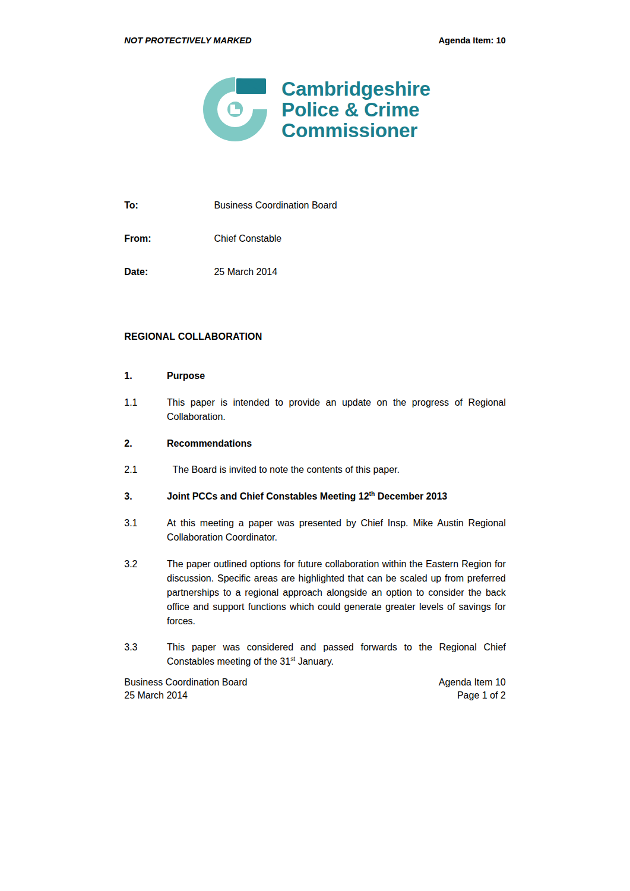NOT PROTECTIVELY MARKED
Agenda Item: 10
Cambridgeshire
Police & Crime
Commissioner
| To: | Business Coordination Board |
| From: | Chief Constable |
| Date: | 25 March 2014 |
REGIONAL COLLABORATION
1.
Purpose
1.1
This paper is intended to provide an update on the progress of Regional Collaboration.
2.
Recommendations
2.1
The Board is invited to note the contents of this paper.
3.
Joint PCCs and Chief Constables Meeting 12th December 2013
3.1
At this meeting a paper was presented by Chief Insp. Mike Austin Regional Collaboration Coordinator.
3.2
The paper outlined options for future collaboration within the Eastern Region for discussion. Specific areas are highlighted that can be scaled up from preferred partnerships to a regional approach alongside an option to consider the back office and support functions which could generate greater levels of savings for forces.
3.3
This paper was considered and passed forwards to the Regional Chief Constables meeting of the 31st January.
Business Coordination Board
25 March 2014
Agenda Item 10
Page 1 of 2